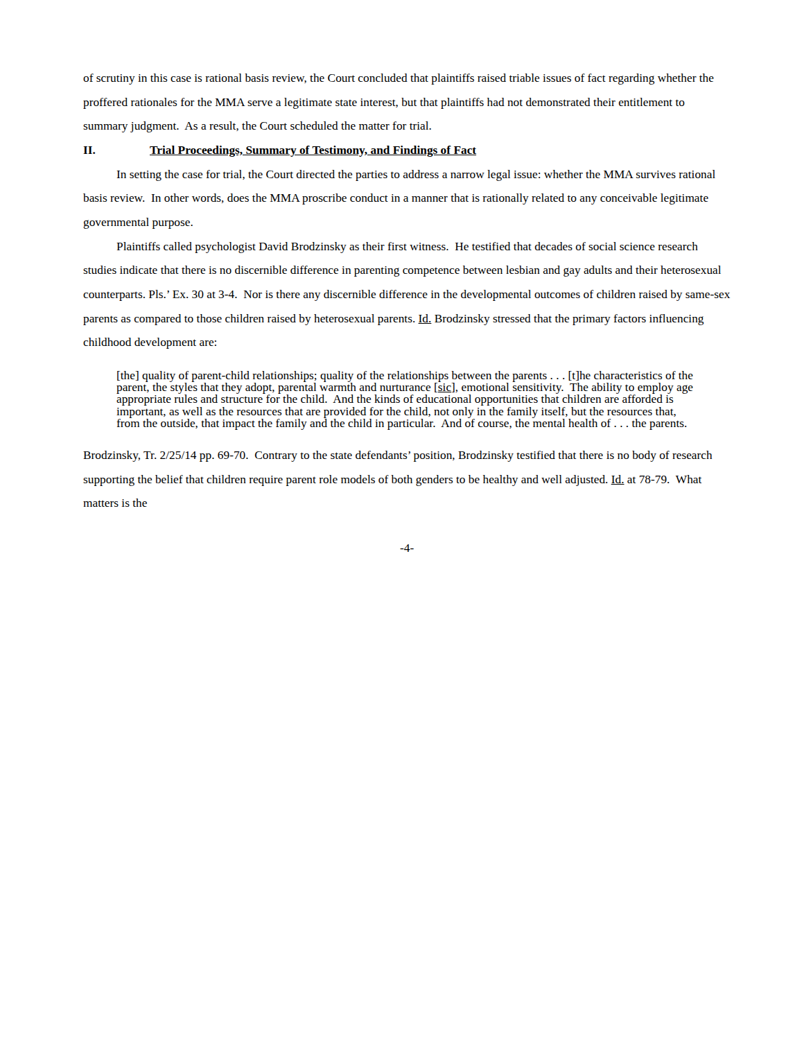of scrutiny in this case is rational basis review, the Court concluded that plaintiffs raised triable issues of fact regarding whether the proffered rationales for the MMA serve a legitimate state interest, but that plaintiffs had not demonstrated their entitlement to summary judgment. As a result, the Court scheduled the matter for trial.
II. Trial Proceedings, Summary of Testimony, and Findings of Fact
In setting the case for trial, the Court directed the parties to address a narrow legal issue: whether the MMA survives rational basis review. In other words, does the MMA proscribe conduct in a manner that is rationally related to any conceivable legitimate governmental purpose.
Plaintiffs called psychologist David Brodzinsky as their first witness. He testified that decades of social science research studies indicate that there is no discernible difference in parenting competence between lesbian and gay adults and their heterosexual counterparts. Pls.’ Ex. 30 at 3-4. Nor is there any discernible difference in the developmental outcomes of children raised by same-sex parents as compared to those children raised by heterosexual parents. Id. Brodzinsky stressed that the primary factors influencing childhood development are:
[the] quality of parent-child relationships; quality of the relationships between the parents . . . [t]he characteristics of the parent, the styles that they adopt, parental warmth and nurturance [sic], emotional sensitivity. The ability to employ age appropriate rules and structure for the child. And the kinds of educational opportunities that children are afforded is important, as well as the resources that are provided for the child, not only in the family itself, but the resources that, from the outside, that impact the family and the child in particular. And of course, the mental health of . . . the parents.
Brodzinsky, Tr. 2/25/14 pp. 69-70. Contrary to the state defendants’ position, Brodzinsky testified that there is no body of research supporting the belief that children require parent role models of both genders to be healthy and well adjusted. Id. at 78-79. What matters is the
-4-